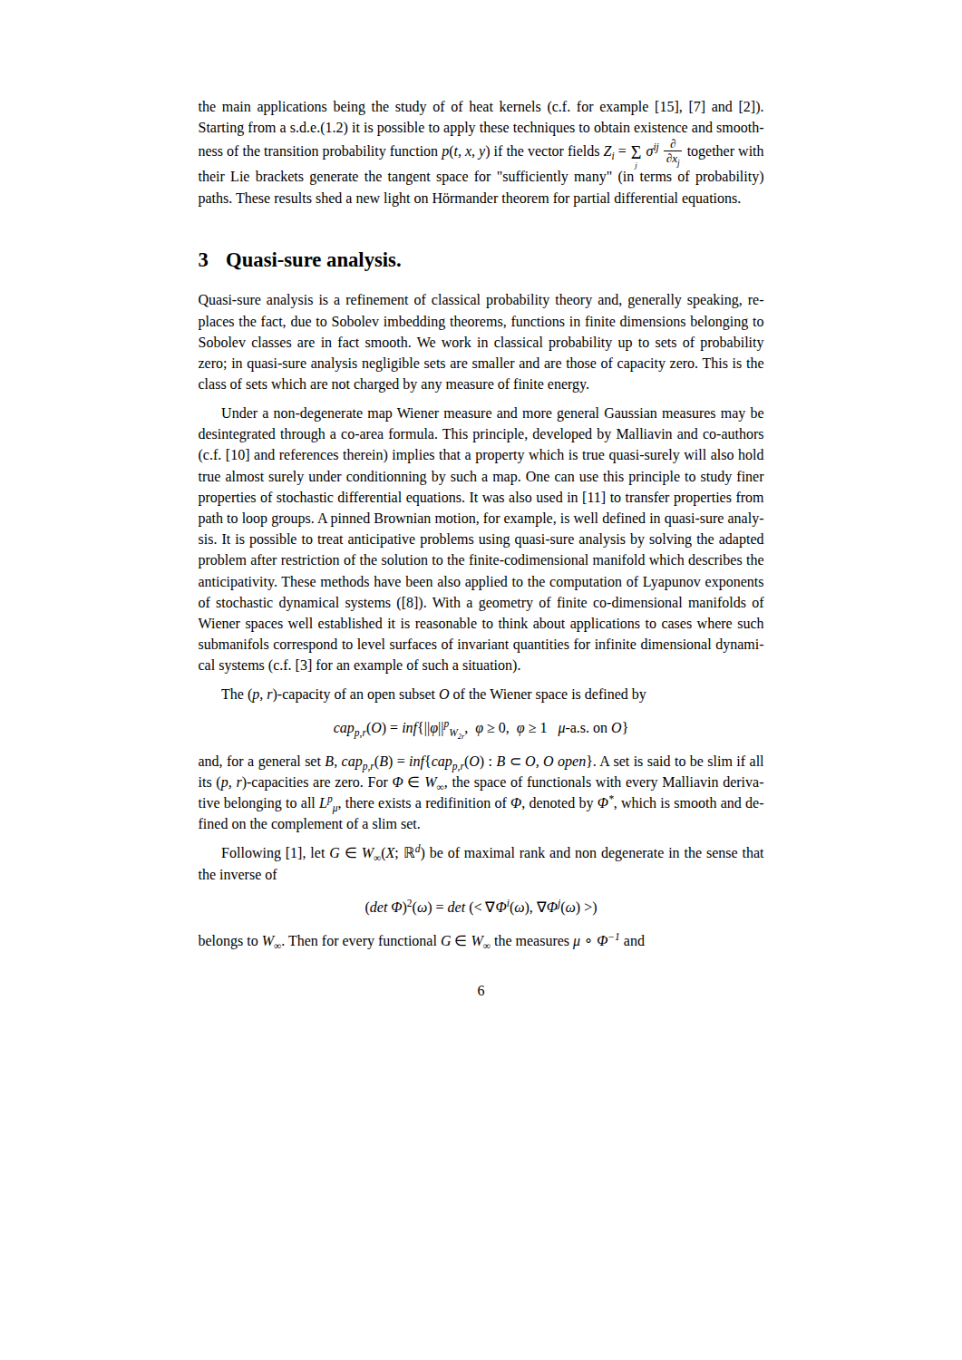the main applications being the study of of heat kernels (c.f. for example [15], [7] and [2]). Starting from a s.d.e.(1.2) it is possible to apply these techniques to obtain existence and smoothness of the transition probability function p(t, x, y) if the vector fields Zi = Σj σij ∂∂xj together with their Lie brackets generate the tangent space for "sufficiently many" (in terms of probability) paths. These results shed a new light on Hörmander theorem for partial differential equations.
3 Quasi-sure analysis.
Quasi-sure analysis is a refinement of classical probability theory and, generally speaking, replaces the fact, due to Sobolev imbedding theorems, functions in finite dimensions belonging to Sobolev classes are in fact smooth. We work in classical probability up to sets of probability zero; in quasi-sure analysis negligible sets are smaller and are those of capacity zero. This is the class of sets which are not charged by any measure of finite energy.
Under a non-degenerate map Wiener measure and more general Gaussian measures may be desintegrated through a co-area formula. This principle, developed by Malliavin and co-authors (c.f. [10] and references therein) implies that a property which is true quasi-surely will also hold true almost surely under conditionning by such a map. One can use this principle to study finer properties of stochastic differential equations. It was also used in [11] to transfer properties from path to loop groups. A pinned Brownian motion, for example, is well defined in quasi-sure analysis. It is possible to treat anticipative problems using quasi-sure analysis by solving the adapted problem after restriction of the solution to the finite-codimensional manifold which describes the anticipativity. These methods have been also applied to the computation of Lyapunov exponents of stochastic dynamical systems ([8]). With a geometry of finite co-dimensional manifolds of Wiener spaces well established it is reasonable to think about applications to cases where such submanifols correspond to level surfaces of invariant quantities for infinite dimensional dynamical systems (c.f. [3] for an example of such a situation).
The (p, r)-capacity of an open subset O of the Wiener space is defined by
capp,r(O) = inf{||φ||pW2r, φ ≥ 0, φ ≥ 1 μ-a.s. on O}
and, for a general set B, capp,r(B) = inf{capp,r(O) : B ⊂ O, O open}. A set is said to be slim if all its (p, r)-capacities are zero. For Φ ∈ W∞, the space of functionals with every Malliavin derivative belonging to all Lpμ, there exists a redifinition of Φ, denoted by Φ*, which is smooth and defined on the complement of a slim set.
Following [1], let G ∈ W∞(X; ℝd) be of maximal rank and non degenerate in the sense that the inverse of
(det Φ)2(ω) = det (< ∇Φi(ω), ∇Φj(ω) >)
belongs to W∞. Then for every functional G ∈ W∞ the measures μ ∘ Φ−1 and
6